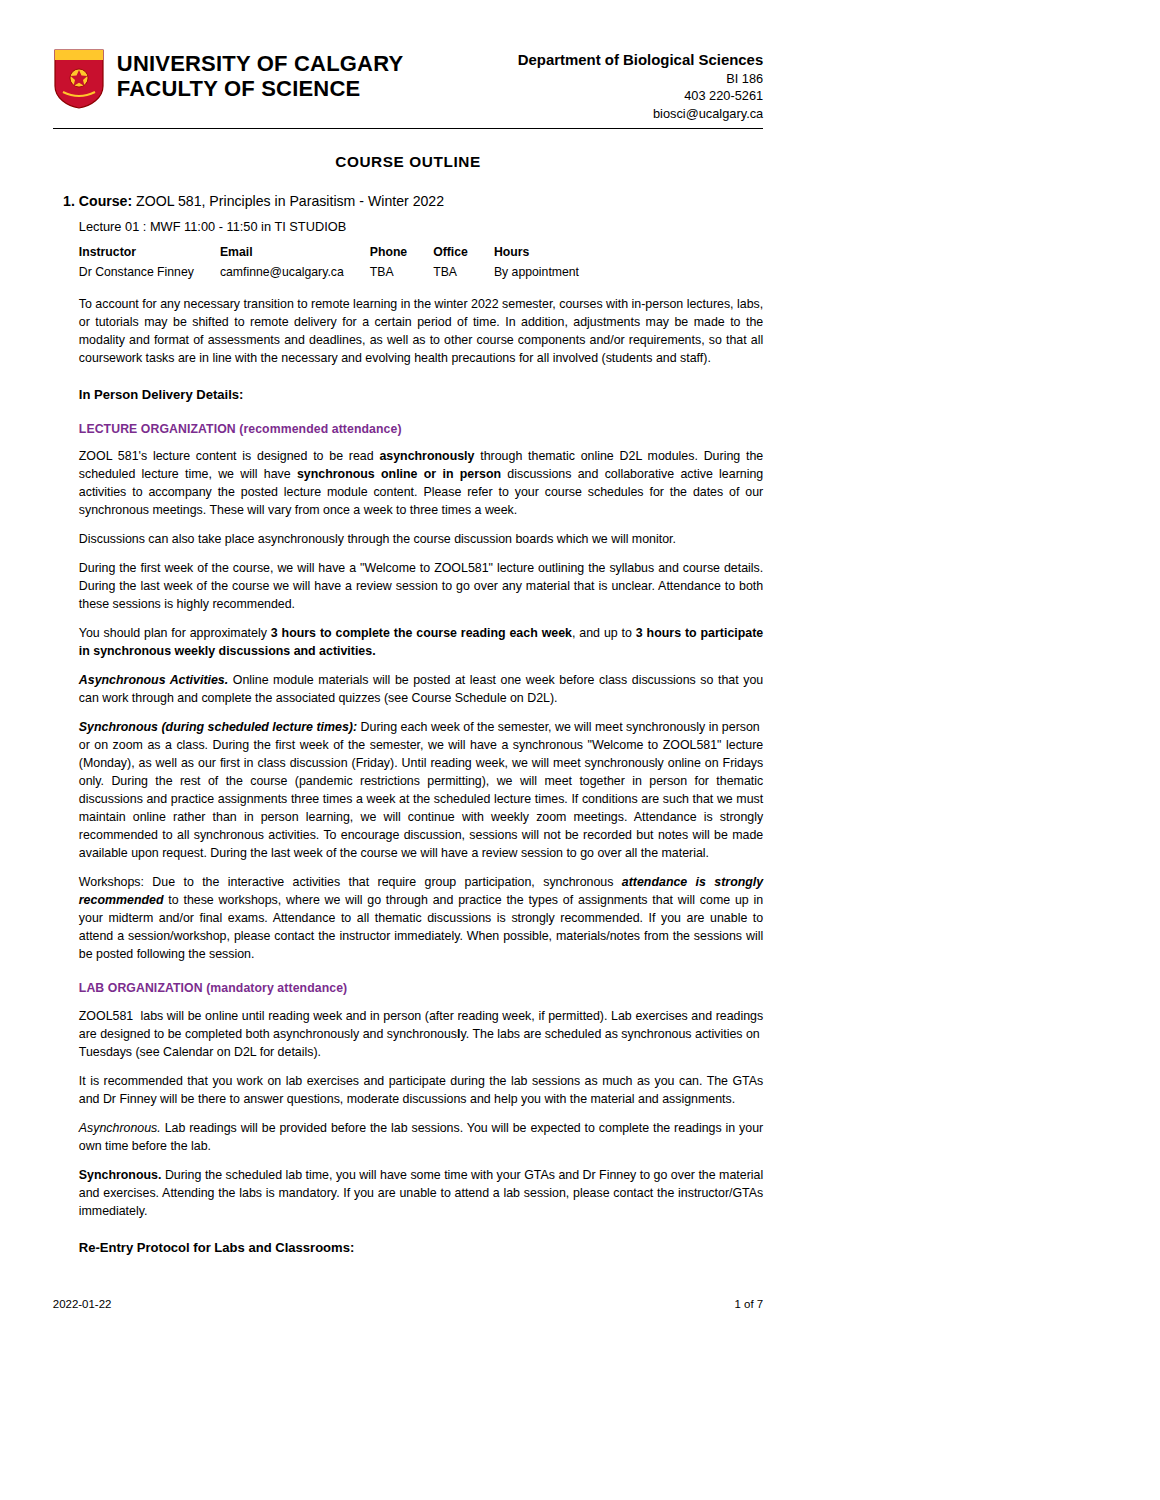UNIVERSITY OF CALGARY
FACULTY OF SCIENCE
Department of Biological Sciences
BI 186
403 220-5261
biosci@ucalgary.ca
COURSE OUTLINE
Course: ZOOL 581, Principles in Parasitism - Winter 2022
Lecture 01 : MWF 11:00 - 11:50 in TI STUDIOB
| Instructor | Email | Phone | Office | Hours |
| --- | --- | --- | --- | --- |
| Dr Constance Finney | camfinne@ucalgary.ca | TBA | TBA | By appointment |
To account for any necessary transition to remote learning in the winter 2022 semester, courses with in-person lectures, labs, or tutorials may be shifted to remote delivery for a certain period of time. In addition, adjustments may be made to the modality and format of assessments and deadlines, as well as to other course components and/or requirements, so that all coursework tasks are in line with the necessary and evolving health precautions for all involved (students and staff).
In Person Delivery Details:
LECTURE ORGANIZATION (recommended attendance)
ZOOL 581's lecture content is designed to be read asynchronously through thematic online D2L modules. During the scheduled lecture time, we will have synchronous online or in person discussions and collaborative active learning activities to accompany the posted lecture module content. Please refer to your course schedules for the dates of our synchronous meetings. These will vary from once a week to three times a week.
Discussions can also take place asynchronously through the course discussion boards which we will monitor.
During the first week of the course, we will have a "Welcome to ZOOL581" lecture outlining the syllabus and course details. During the last week of the course we will have a review session to go over any material that is unclear. Attendance to both these sessions is highly recommended.
You should plan for approximately 3 hours to complete the course reading each week, and up to 3 hours to participate in synchronous weekly discussions and activities.
Asynchronous Activities. Online module materials will be posted at least one week before class discussions so that you can work through and complete the associated quizzes (see Course Schedule on D2L).
Synchronous (during scheduled lecture times): During each week of the semester, we will meet synchronously in person or on zoom as a class. During the first week of the semester, we will have a synchronous "Welcome to ZOOL581" lecture (Monday), as well as our first in class discussion (Friday). Until reading week, we will meet synchronously online on Fridays only. During the rest of the course (pandemic restrictions permitting), we will meet together in person for thematic discussions and practice assignments three times a week at the scheduled lecture times. If conditions are such that we must maintain online rather than in person learning, we will continue with weekly zoom meetings. Attendance is strongly recommended to all synchronous activities. To encourage discussion, sessions will not be recorded but notes will be made available upon request. During the last week of the course we will have a review session to go over all the material.
Workshops: Due to the interactive activities that require group participation, synchronous attendance is strongly recommended to these workshops, where we will go through and practice the types of assignments that will come up in your midterm and/or final exams. Attendance to all thematic discussions is strongly recommended. If you are unable to attend a session/workshop, please contact the instructor immediately. When possible, materials/notes from the sessions will be posted following the session.
LAB ORGANIZATION (mandatory attendance)
ZOOL581 labs will be online until reading week and in person (after reading week, if permitted). Lab exercises and readings are designed to be completed both asynchronously and synchronously. The labs are scheduled as synchronous activities on Tuesdays (see Calendar on D2L for details).
It is recommended that you work on lab exercises and participate during the lab sessions as much as you can. The GTAs and Dr Finney will be there to answer questions, moderate discussions and help you with the material and assignments.
Asynchronous. Lab readings will be provided before the lab sessions. You will be expected to complete the readings in your own time before the lab.
Synchronous. During the scheduled lab time, you will have some time with your GTAs and Dr Finney to go over the material and exercises. Attending the labs is mandatory. If you are unable to attend a lab session, please contact the instructor/GTAs immediately.
Re-Entry Protocol for Labs and Classrooms:
2022-01-22 1 of 7